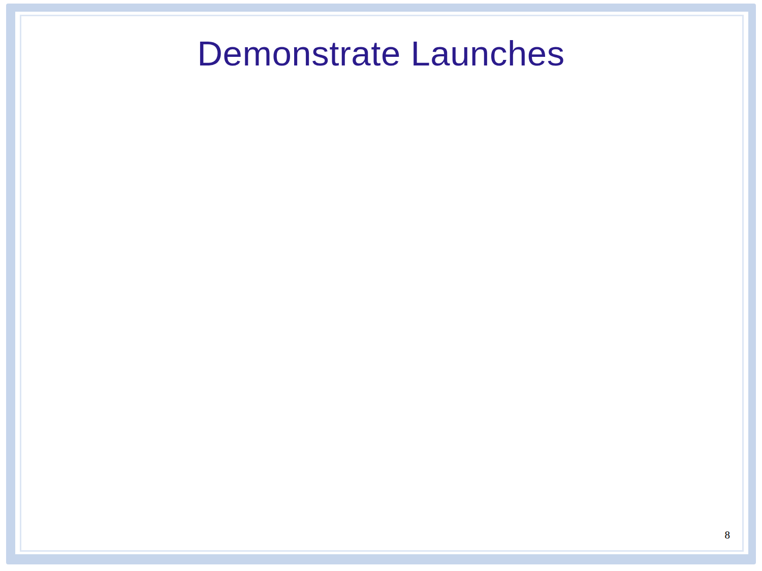Demonstrate Launches
8